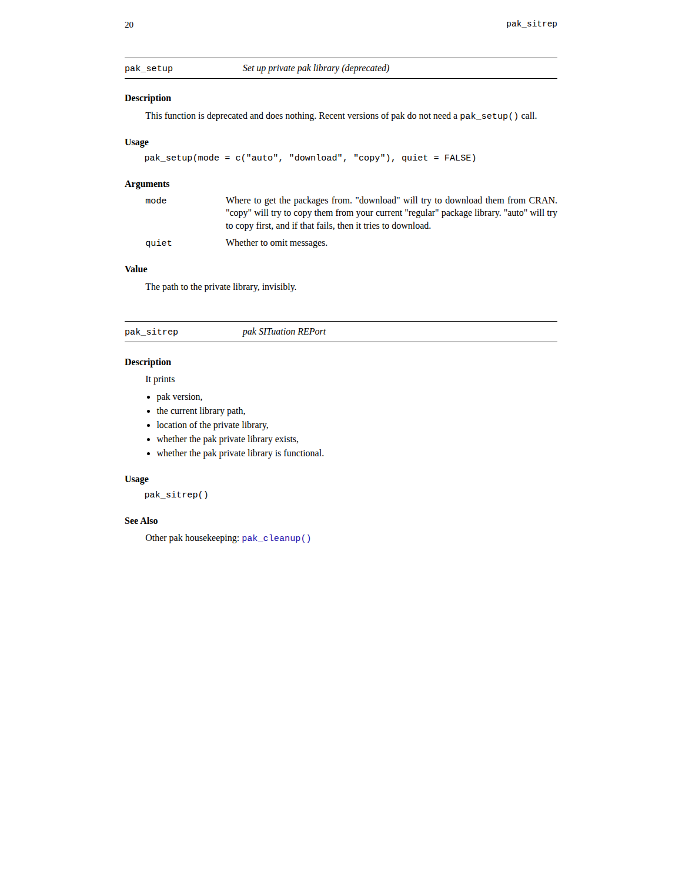20 pak_sitrep
pak_setup Set up private pak library (deprecated)
Description
This function is deprecated and does nothing. Recent versions of pak do not need a pak_setup() call.
Usage
pak_setup(mode = c("auto", "download", "copy"), quiet = FALSE)
Arguments
mode
Where to get the packages from. "download" will try to download them from CRAN. "copy" will try to copy them from your current "regular" package library. "auto" will try to copy first, and if that fails, then it tries to download.
quiet
Whether to omit messages.
Value
The path to the private library, invisibly.
pak_sitrep pak SITuation REPort
Description
It prints
pak version,
the current library path,
location of the private library,
whether the pak private library exists,
whether the pak private library is functional.
Usage
pak_sitrep()
See Also
Other pak housekeeping: pak_cleanup()